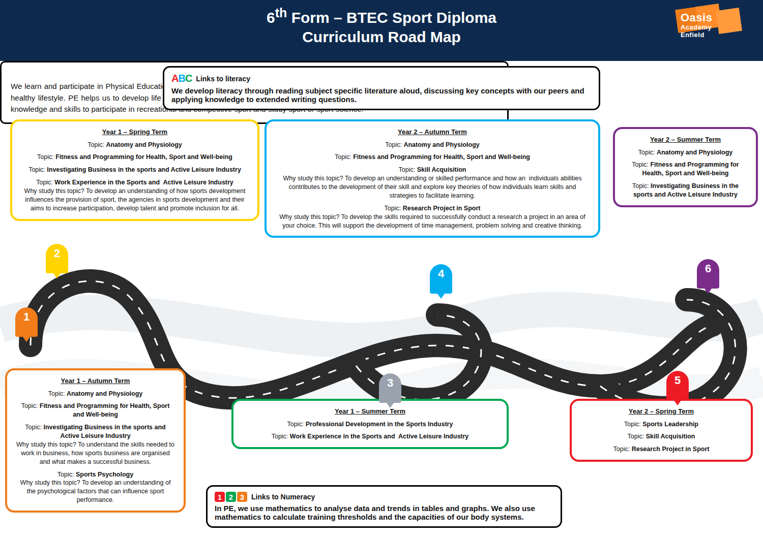6th Form – BTEC Sport Diploma
Curriculum Road Map
OasisAcademy
Enfield
ABC Links to literacy
We develop literacy through reading subject specific literature aloud, discussing key concepts with our peers and applying knowledge to extended writing questions.
123 Links to Numeracy
In PE, we use mathematics to analyse data and trends in tables and graphs. We also use mathematics to calculate training thresholds and the capacities of our body systems.
Subject Intent statement
We learn and participate in Physical Education to understand the role it plays in developing and maintaining a physically, socially and mentally healthy lifestyle. PE helps us to develop life skills such as leadership, resilience, respect, confidence and empathy while providing us with the knowledge and skills to participate in recreational and competitive sport and study sport or sport science.
Year 1 – Autumn Term
Topic: Anatomy and Physiology
Topic: Fitness and Programming for Health, Sport and Well-being
Topic: Investigating Business in the sports and Active Leisure Industry
Why study this topic? To understand the skills needed to work in business, how sports business are organised and what makes a successful business.
Topic: Sports Psychology
Why study this topic? To develop an understanding of the psychological factors that can influence sport performance.
Year 1 – Spring Term
Topic: Anatomy and Physiology
Topic: Fitness and Programming for Health, Sport and Well-being
Topic: Investigating Business in the sports and Active Leisure Industry
Topic: Work Experience in the Sports and Active Leisure Industry
Why study this topic? To develop an understanding of how sports development influences the provision of sport, the agencies in sports development and their aims to increase participation, develop talent and promote inclusion for all.
Year 1 – Summer Term
Topic: Professional Development in the Sports Industry
Topic: Work Experience in the Sports and Active Leisure Industry
Year 2 – Autumn Term
Topic: Anatomy and Physiology
Topic: Fitness and Programming for Health, Sport and Well-being
Topic: Skill Acquisition
Why study this topic? To develop an understanding or skilled performance and how an individuals abilities contributes to the development of their skill and explore key theories of how individuals learn skills and strategies to facilitate learning.
Topic: Research Project in Sport
Why study this topic? To develop the skills required to successfully conduct a research a project in an area of your choice. This will support the development of time management, problem solving and creative thinking.
Year 2 – Spring Term
Topic: Sports Leadership
Topic: Skill Acquisition
Topic: Research Project in Sport
Year 2 – Summer Term
Topic: Anatomy and Physiology
Topic: Fitness and Programming for Health, Sport and Well-being
Topic: Investigating Business in the sports and Active Leisure Industry
1
2
3
4
5
6